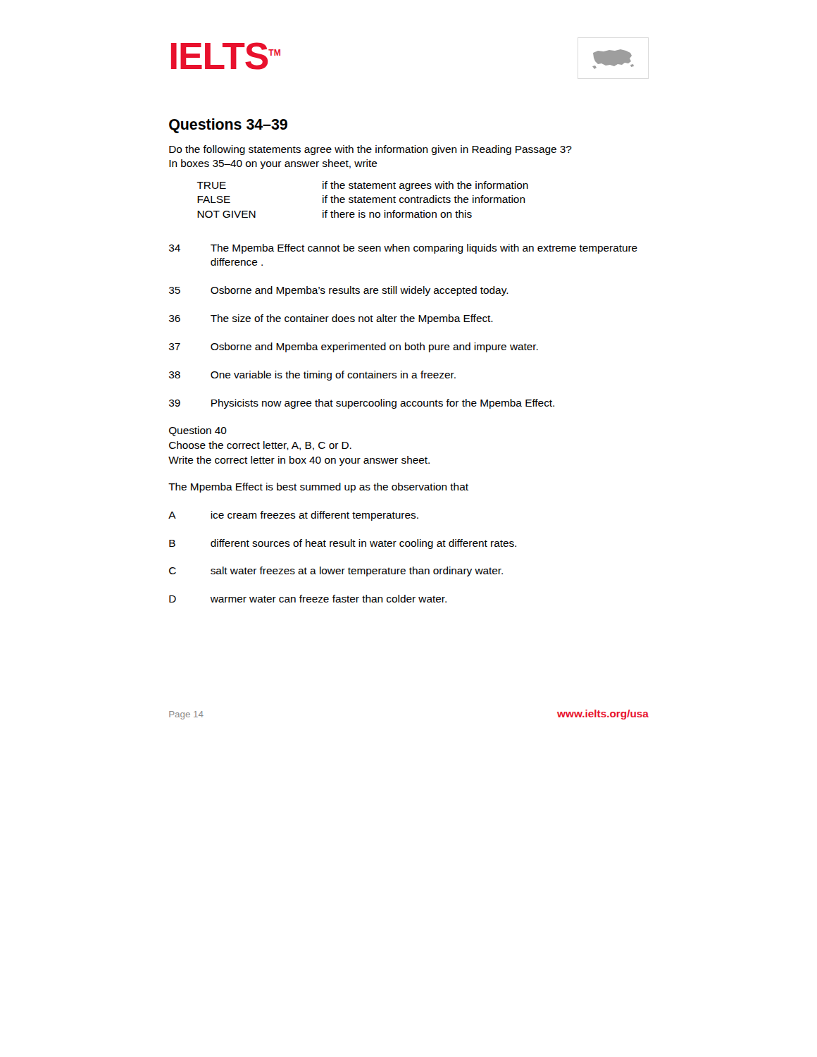IELTSTM
Questions 34–39
Do the following statements agree with the information given in Reading Passage 3?
In boxes 35–40 on your answer sheet, write
| TRUE | if the statement agrees with the information |
| FALSE | if the statement contradicts the information |
| NOT GIVEN | if there is no information on this |
34 The Mpemba Effect cannot be seen when comparing liquids with an extreme temperature difference .
35 Osborne and Mpemba’s results are still widely accepted today.
36 The size of the container does not alter the Mpemba Effect.
37 Osborne and Mpemba experimented on both pure and impure water.
38 One variable is the timing of containers in a freezer.
39 Physicists now agree that supercooling accounts for the Mpemba Effect.
Question 40
Choose the correct letter, A, B, C or D.
Write the correct letter in box 40 on your answer sheet.
The Mpemba Effect is best summed up as the observation that
Aice cream freezes at different temperatures.
Bdifferent sources of heat result in water cooling at different rates.
Csalt water freezes at a lower temperature than ordinary water.
Dwarmer water can freeze faster than colder water.
Page 14 www.ielts.org/usa